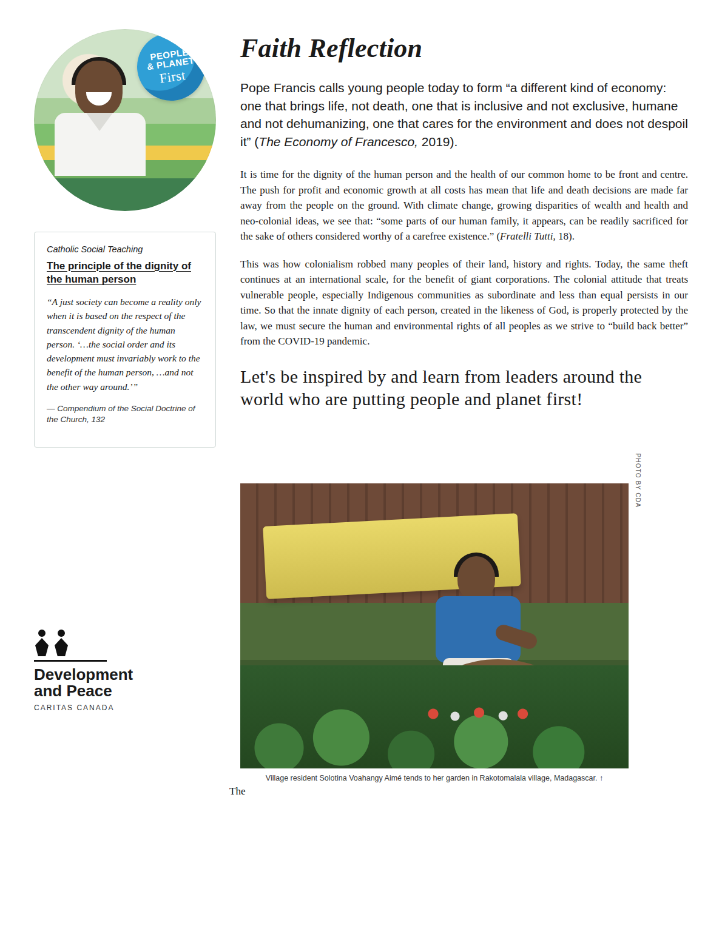PEOPLE & PLANET First
Catholic Social Teaching
The principle of the dignity of the human person
“A just society can become a reality only when it is based on the respect of the transcendent dignity of the human person. ‘…the social order and its development must invariably work to the benefit of the human person, …and not the other way around.’”
— Compendium of the Social Doctrine of the Church, 132
Development
and Peace
CARITAS CANADA
Faith Reflection
Pope Francis calls young people today to form “a different kind of economy: one that brings life, not death, one that is inclusive and not exclusive, humane and not dehumanizing, one that cares for the environment and does not despoil it” (The Economy of Francesco, 2019).
It is time for the dignity of the human person and the health of our common home to be front and centre. The push for profit and economic growth at all costs has mean that life and death decisions are made far away from the people on the ground. With climate change, growing disparities of wealth and health and neo-colonial ideas, we see that: “some parts of our human family, it appears, can be readily sacrificed for the sake of others considered worthy of a carefree existence.” (Fratelli Tutti, 18).
This was how colonialism robbed many peoples of their land, history and rights. Today, the same theft continues at an international scale, for the benefit of giant corporations. The colonial attitude that treats vulnerable people, especially Indigenous communities as subordinate and less than equal persists in our time. So that the innate dignity of each person, created in the likeness of God, is properly protected by the law, we must secure the human and environmental rights of all peoples as we strive to “build back better” from the COVID-19 pandemic.
Let's be inspired by and learn from leaders around the world who are putting people and planet first!
PHOTO BY CDA The
Village resident Solotina Voahangy Aimé tends to her garden in Rakotomalala village, Madagascar. ↑